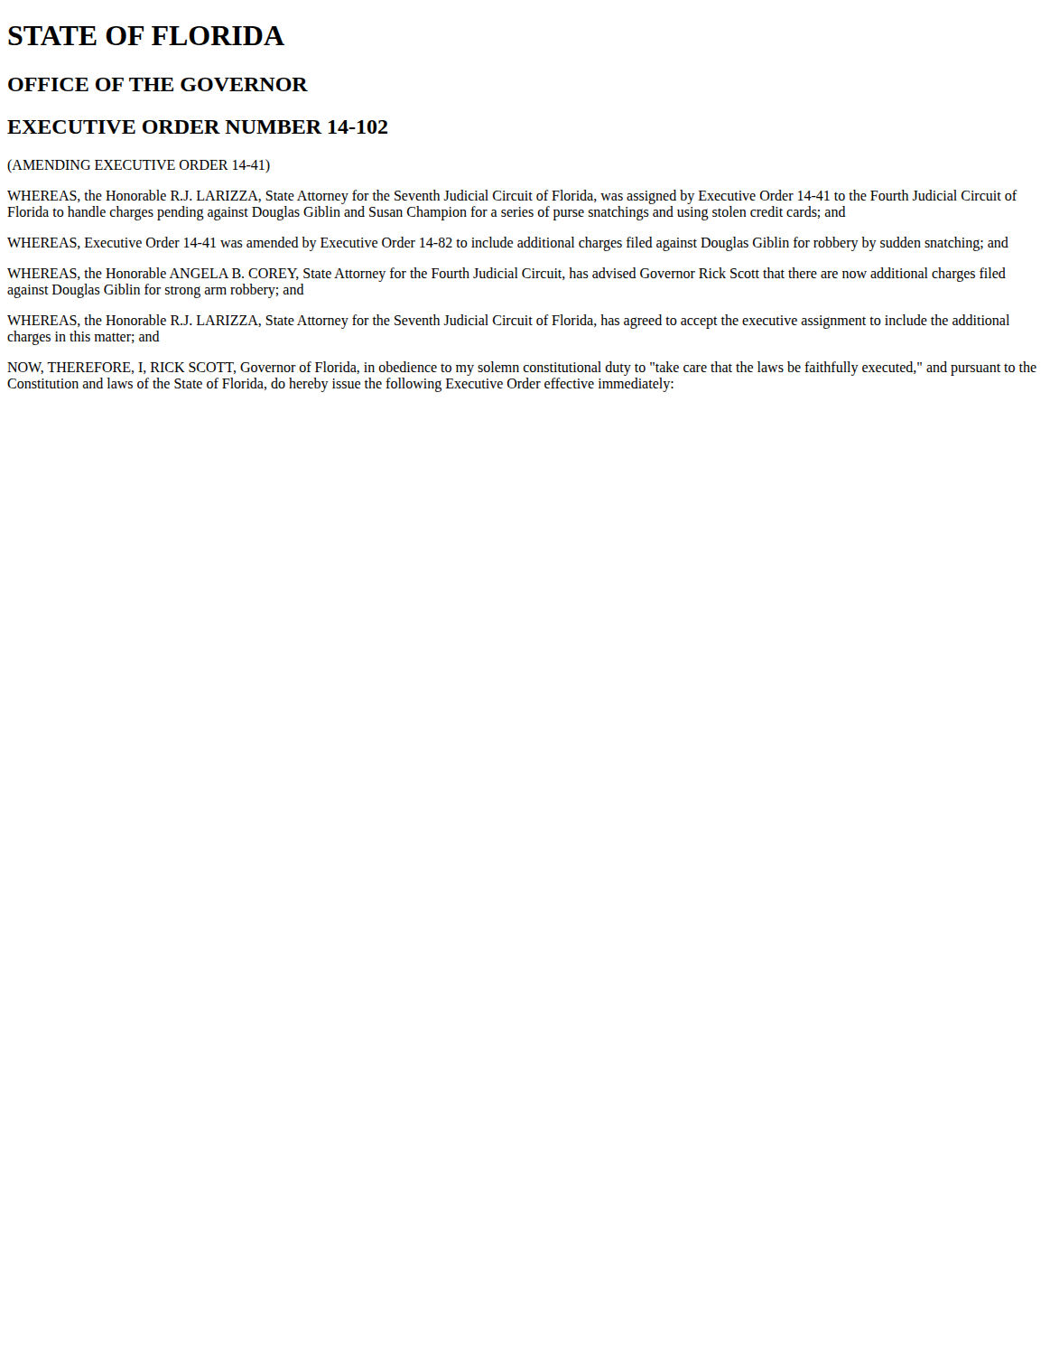STATE OF FLORIDA
OFFICE OF THE GOVERNOR
EXECUTIVE ORDER NUMBER 14-102
(AMENDING EXECUTIVE ORDER 14-41)
WHEREAS, the Honorable R.J. LARIZZA, State Attorney for the Seventh Judicial Circuit of Florida, was assigned by Executive Order 14-41 to the Fourth Judicial Circuit of Florida to handle charges pending against Douglas Giblin and Susan Champion for a series of purse snatchings and using stolen credit cards; and
WHEREAS, Executive Order 14-41 was amended by Executive Order 14-82 to include additional charges filed against Douglas Giblin for robbery by sudden snatching; and
WHEREAS, the Honorable ANGELA B. COREY, State Attorney for the Fourth Judicial Circuit, has advised Governor Rick Scott that there are now additional charges filed against Douglas Giblin for strong arm robbery; and
WHEREAS, the Honorable R.J. LARIZZA, State Attorney for the Seventh Judicial Circuit of Florida, has agreed to accept the executive assignment to include the additional charges in this matter; and
NOW, THEREFORE, I, RICK SCOTT, Governor of Florida, in obedience to my solemn constitutional duty to "take care that the laws be faithfully executed," and pursuant to the Constitution and laws of the State of Florida, do hereby issue the following Executive Order effective immediately: